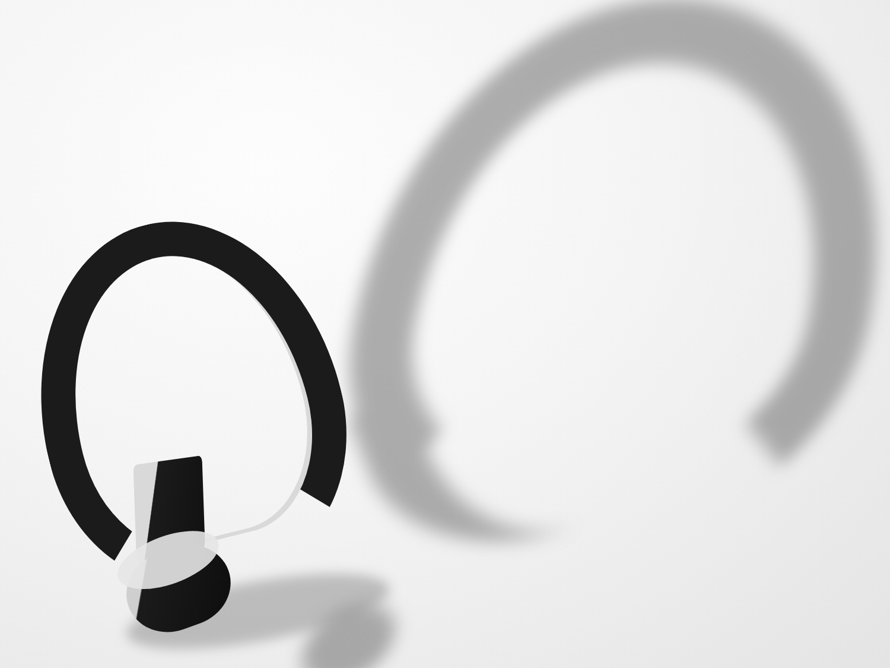Question mark casting a long shadow